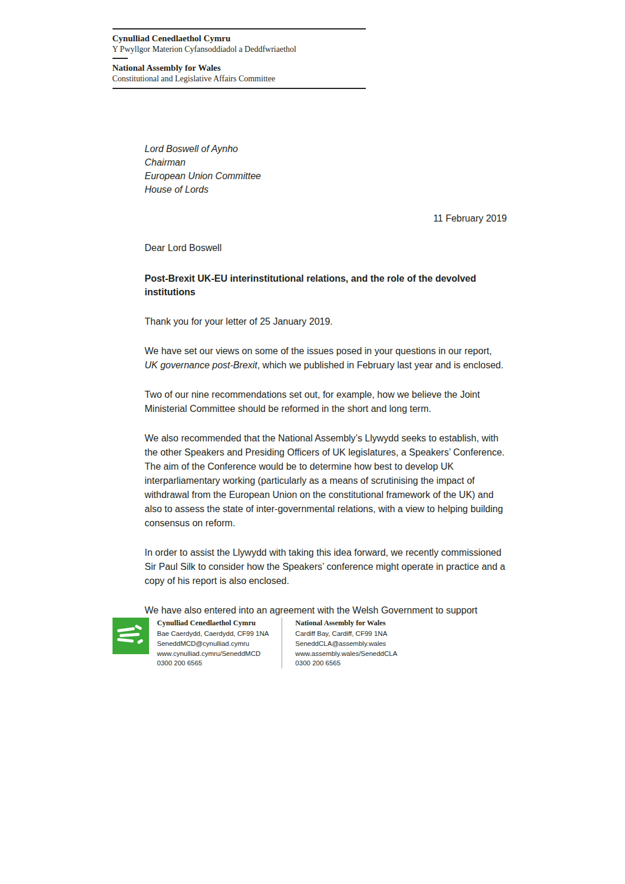Cynulliad Cenedlaethol Cymru
Y Pwyllgor Materion Cyfansoddiadol a Deddfwriaethol
National Assembly for Wales
Constitutional and Legislative Affairs Committee
Lord Boswell of Aynho
Chairman
European Union Committee
House of Lords
11 February 2019
Dear Lord Boswell
Post-Brexit UK-EU interinstitutional relations, and the role of the devolved institutions
Thank you for your letter of 25 January 2019.
We have set our views on some of the issues posed in your questions in our report, UK governance post-Brexit, which we published in February last year and is enclosed.
Two of our nine recommendations set out, for example, how we believe the Joint Ministerial Committee should be reformed in the short and long term.
We also recommended that the National Assembly’s Llywydd seeks to establish, with the other Speakers and Presiding Officers of UK legislatures, a Speakers’ Conference. The aim of the Conference would be to determine how best to develop UK interparliamentary working (particularly as a means of scrutinising the impact of withdrawal from the European Union on the constitutional framework of the UK) and also to assess the state of inter-governmental relations, with a view to helping building consensus on reform.
In order to assist the Llywydd with taking this idea forward, we recently commissioned Sir Paul Silk to consider how the Speakers’ conference might operate in practice and a copy of his report is also enclosed.
We have also entered into an agreement with the Welsh Government to support
Cynulliad Cenedlaethol Cymru
Bae Caerdydd, Caerdydd, CF99 1NA
SeneddMCD@cynulliad.cymru
www.cynulliad.cymru/SeneddMCD
0300 200 6565
National Assembly for Wales
Cardiff Bay, Cardiff, CF99 1NA
SeneddCLA@assembly.wales
www.assembly.wales/SeneddCLA
0300 200 6565